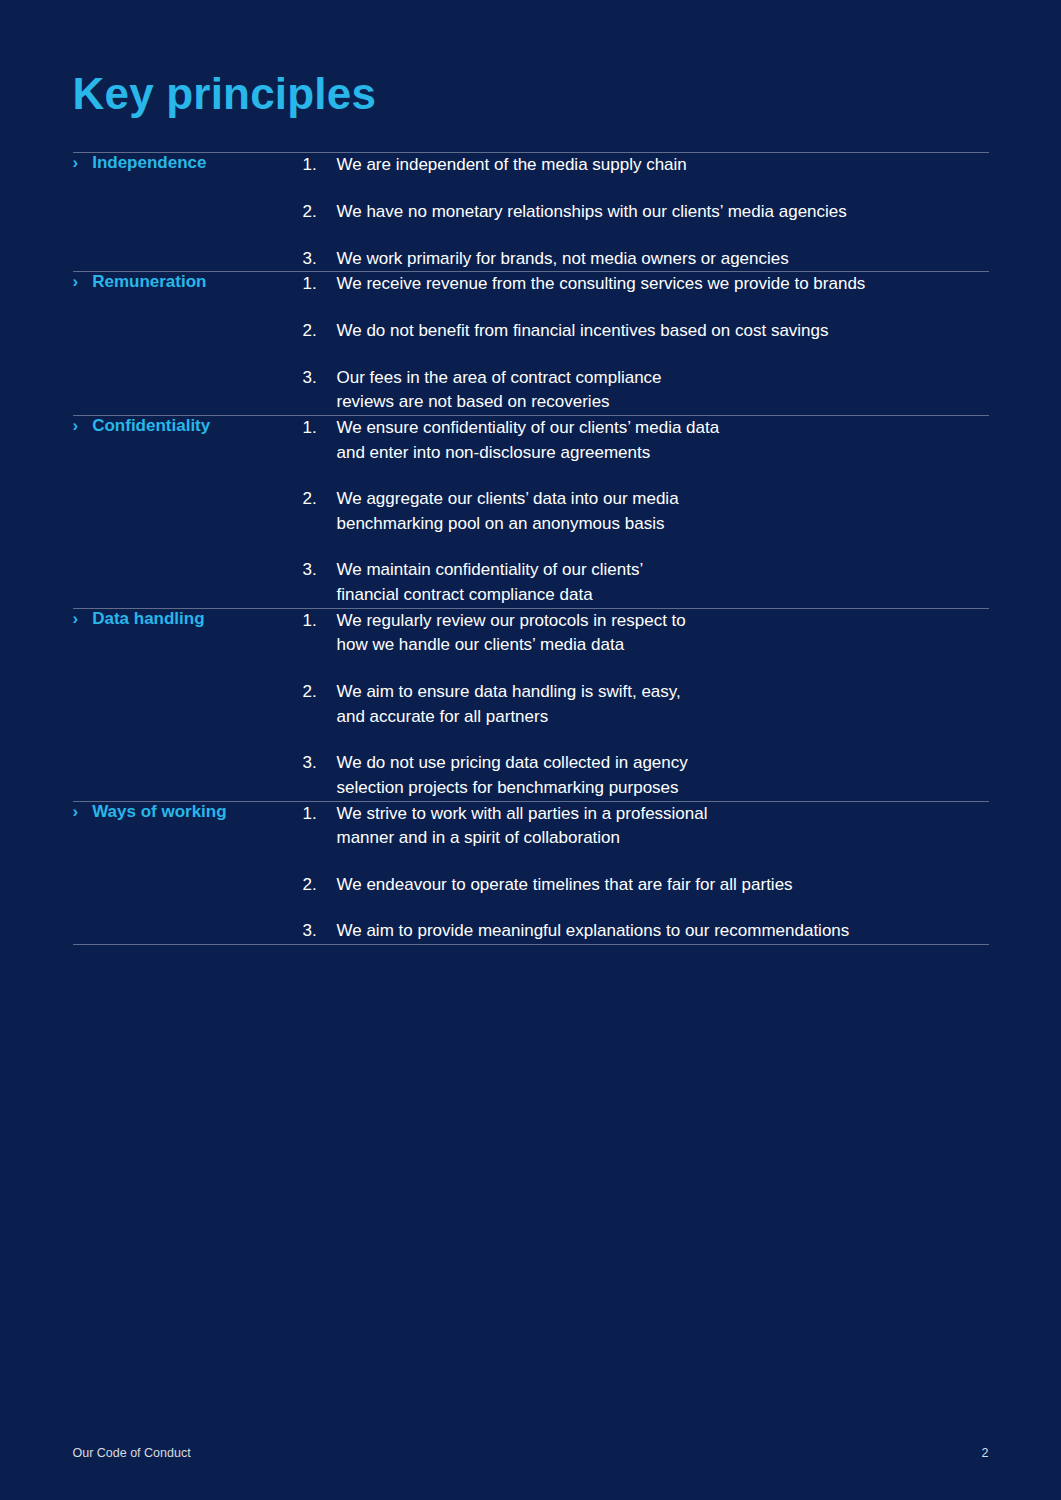Key principles
| › Independence | 1. We are independent of the media supply chain 2. We have no monetary relationships with our clients’ media agencies 3. We work primarily for brands, not media owners or agencies |
| › Remuneration | 1. We receive revenue from the consulting services we provide to brands 2. We do not benefit from financial incentives based on cost savings 3. Our fees in the area of contract compliance reviews are not based on recoveries |
| › Confidentiality | 1. We ensure confidentiality of our clients’ media data and enter into non-disclosure agreements 2. We aggregate our clients’ data into our media benchmarking pool on an anonymous basis 3. We maintain confidentiality of our clients’ financial contract compliance data |
| › Data handling | 1. We regularly review our protocols in respect to how we handle our clients’ media data 2. We aim to ensure data handling is swift, easy, and accurate for all partners 3. We do not use pricing data collected in agency selection projects for benchmarking purposes |
| › Ways of working | 1. We strive to work with all parties in a professional manner and in a spirit of collaboration 2. We endeavour to operate timelines that are fair for all parties 3. We aim to provide meaningful explanations to our recommendations |
Our Code of Conduct 2